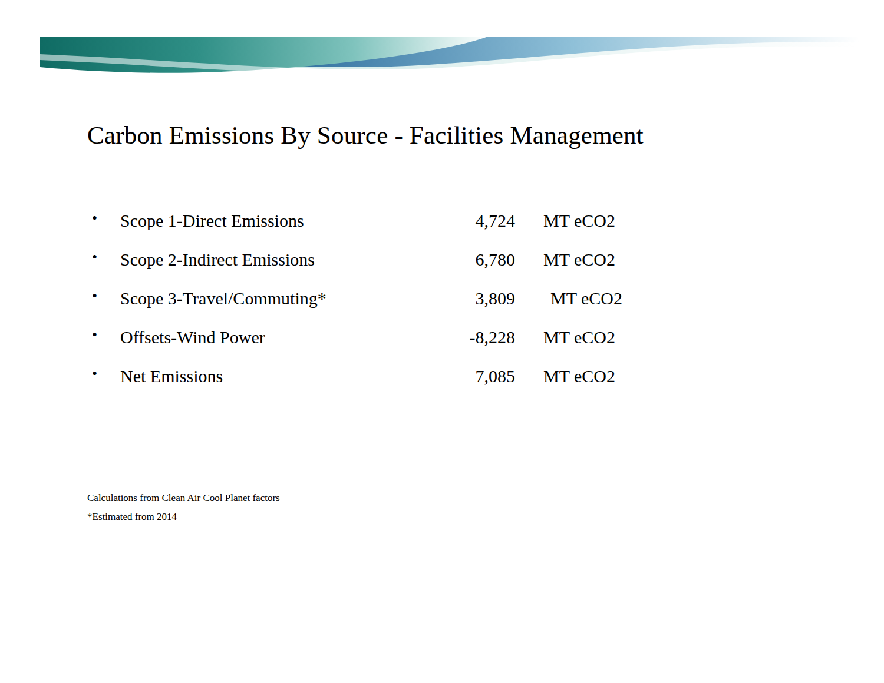Carbon Emissions By Source - Facilities Management
Scope 1-Direct Emissions 4,724 MT eCO2
Scope 2-Indirect Emissions 6,780 MT eCO2
Scope 3-Travel/Commuting*3,809 MT eCO2
Offsets-Wind Power-8,228 MT eCO2
Net Emissions 7,085 MT eCO2
Calculations from Clean Air Cool Planet factors
*Estimated from 2014